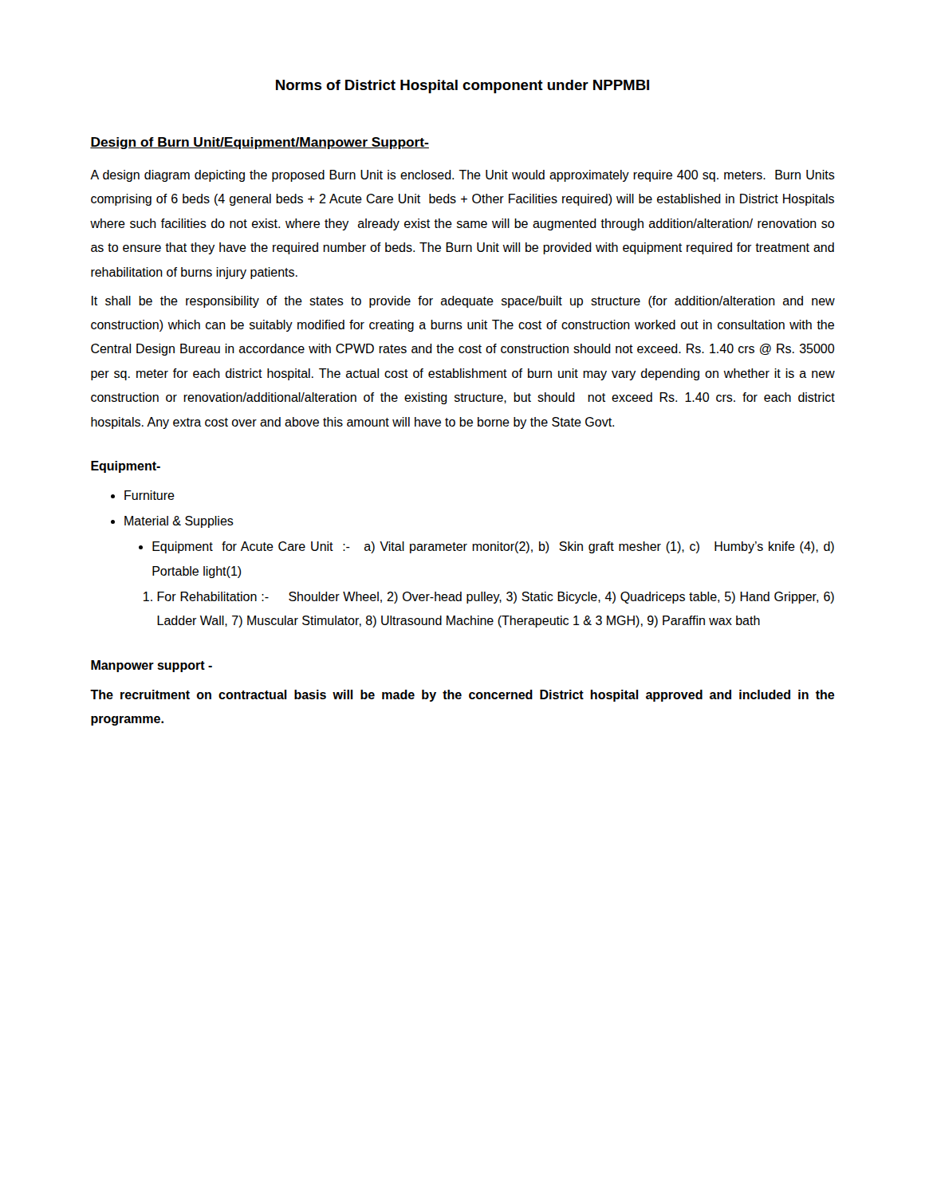Norms of District Hospital component under NPPMBI
Design of Burn Unit/Equipment/Manpower Support-
A design diagram depicting the proposed Burn Unit is enclosed. The Unit would approximately require 400 sq. meters. Burn Units comprising of 6 beds (4 general beds + 2 Acute Care Unit beds + Other Facilities required) will be established in District Hospitals where such facilities do not exist. where they already exist the same will be augmented through addition/alteration/ renovation so as to ensure that they have the required number of beds. The Burn Unit will be provided with equipment required for treatment and rehabilitation of burns injury patients.
It shall be the responsibility of the states to provide for adequate space/built up structure (for addition/alteration and new construction) which can be suitably modified for creating a burns unit The cost of construction worked out in consultation with the Central Design Bureau in accordance with CPWD rates and the cost of construction should not exceed. Rs. 1.40 crs @ Rs. 35000 per sq. meter for each district hospital. The actual cost of establishment of burn unit may vary depending on whether it is a new construction or renovation/additional/alteration of the existing structure, but should not exceed Rs. 1.40 crs. for each district hospitals. Any extra cost over and above this amount will have to be borne by the State Govt.
Equipment-
Furniture
Material & Supplies
Equipment for Acute Care Unit :- a) Vital parameter monitor(2), b) Skin graft mesher (1), c) Humby’s knife (4), d) Portable light(1)
For Rehabilitation :- Shoulder Wheel, 2) Over-head pulley, 3) Static Bicycle, 4) Quadriceps table, 5) Hand Gripper, 6) Ladder Wall, 7) Muscular Stimulator, 8) Ultrasound Machine (Therapeutic 1 & 3 MGH), 9) Paraffin wax bath
Manpower support -
The recruitment on contractual basis will be made by the concerned District hospital approved and included in the programme.